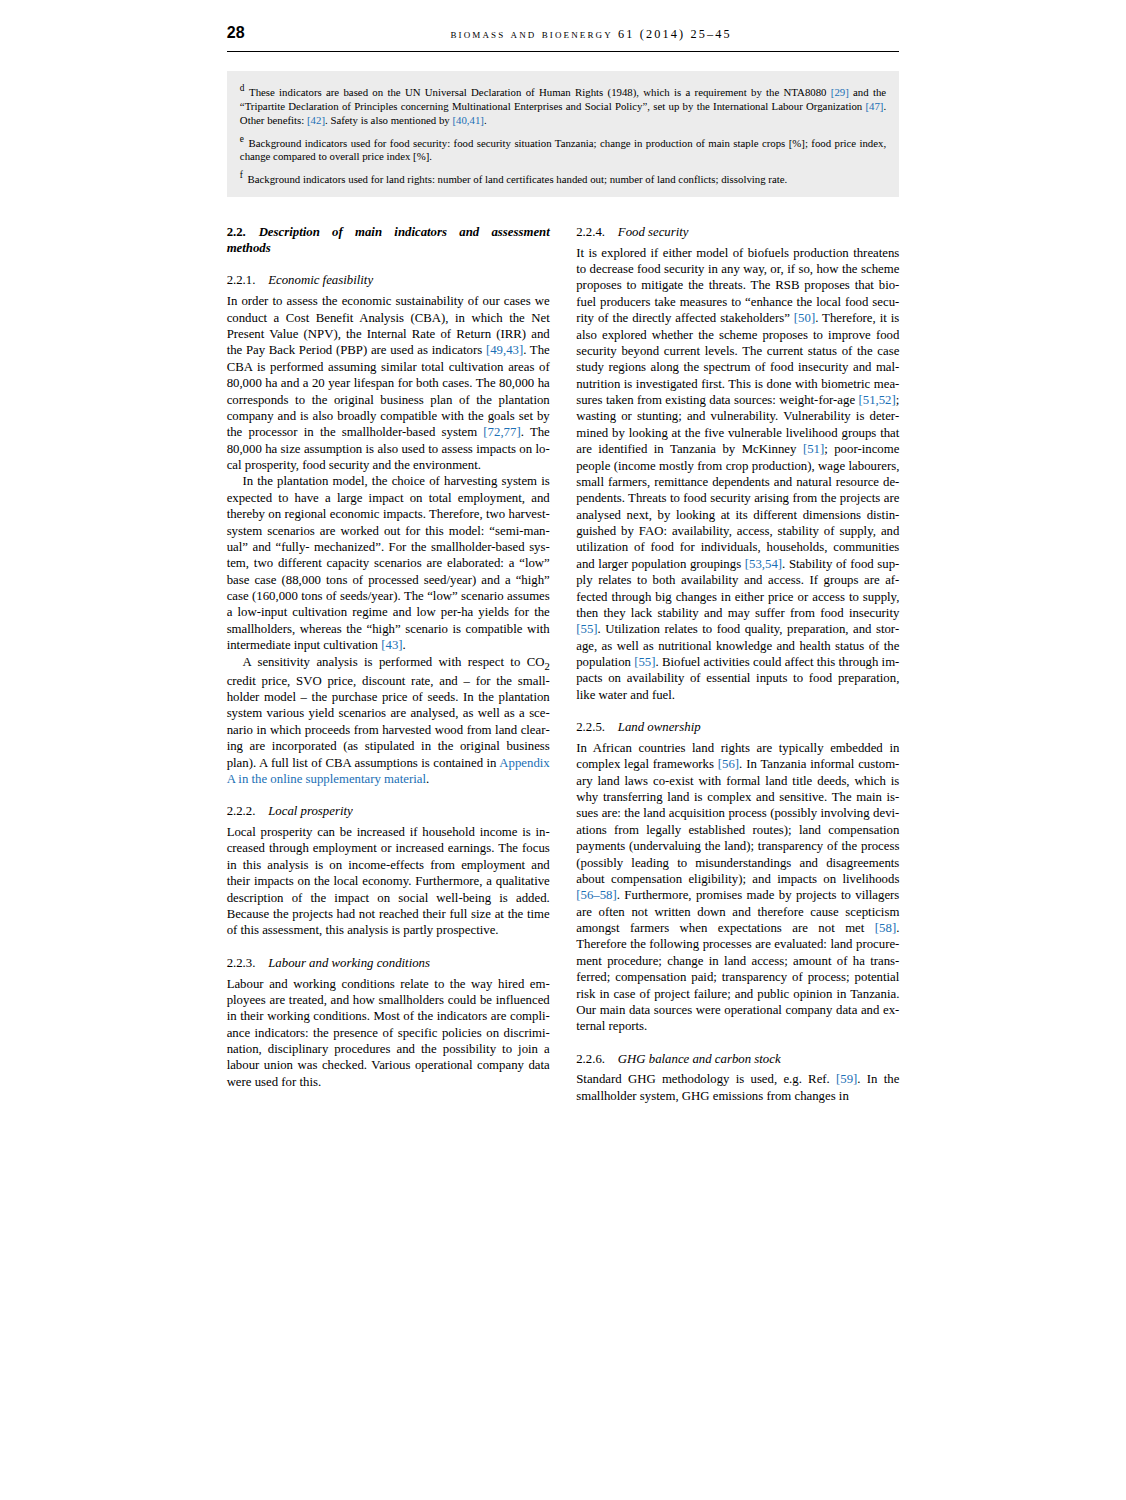28
biomass and bioenergy 61 (2014) 25–45
dThese indicators are based on the UN Universal Declaration of Human Rights (1948), which is a requirement by the NTA8080 [29] and the “Tripartite Declaration of Principles concerning Multinational Enterprises and Social Policy”, set up by the International Labour Organization [47]. Other benefits: [42]. Safety is also mentioned by [40,41].
eBackground indicators used for food security: food security situation Tanzania; change in production of main staple crops [%]; food price index, change compared to overall price index [%].
fBackground indicators used for land rights: number of land certificates handed out; number of land conflicts; dissolving rate.
2.2. Description of main indicators and assessment methods
2.2.1. Economic feasibility
In order to assess the economic sustainability of our cases we conduct a Cost Benefit Analysis (CBA), in which the Net Present Value (NPV), the Internal Rate of Return (IRR) and the Pay Back Period (PBP) are used as indicators [49,43]. The CBA is performed assuming similar total cultivation areas of 80,000 ha and a 20 year lifespan for both cases. The 80,000 ha corresponds to the original business plan of the plantation company and is also broadly compatible with the goals set by the processor in the smallholder-based system [72,77]. The 80,000 ha size assumption is also used to assess impacts on local prosperity, food security and the environment.
In the plantation model, the choice of harvesting system is expected to have a large impact on total employment, and thereby on regional economic impacts. Therefore, two harvest-system scenarios are worked out for this model: “semi-manual” and “fully- mechanized”. For the smallholder-based system, two different capacity scenarios are elaborated: a “low” base case (88,000 tons of processed seed/year) and a “high” case (160,000 tons of seeds/year). The “low” scenario assumes a low-input cultivation regime and low per-ha yields for the smallholders, whereas the “high” scenario is compatible with intermediate input cultivation [43].
A sensitivity analysis is performed with respect to CO2 credit price, SVO price, discount rate, and – for the smallholder model – the purchase price of seeds. In the plantation system various yield scenarios are analysed, as well as a scenario in which proceeds from harvested wood from land clearing are incorporated (as stipulated in the original business plan). A full list of CBA assumptions is contained in Appendix A in the online supplementary material.
2.2.2. Local prosperity
Local prosperity can be increased if household income is increased through employment or increased earnings. The focus in this analysis is on income-effects from employment and their impacts on the local economy. Furthermore, a qualitative description of the impact on social well-being is added. Because the projects had not reached their full size at the time of this assessment, this analysis is partly prospective.
2.2.3. Labour and working conditions
Labour and working conditions relate to the way hired employees are treated, and how smallholders could be influenced in their working conditions. Most of the indicators are compliance indicators: the presence of specific policies on discrimination, disciplinary procedures and the possibility to join a labour union was checked. Various operational company data were used for this.
2.2.4. Food security
It is explored if either model of biofuels production threatens to decrease food security in any way, or, if so, how the scheme proposes to mitigate the threats. The RSB proposes that biofuel producers take measures to “enhance the local food security of the directly affected stakeholders” [50]. Therefore, it is also explored whether the scheme proposes to improve food security beyond current levels. The current status of the case study regions along the spectrum of food insecurity and malnutrition is investigated first. This is done with biometric measures taken from existing data sources: weight-for-age [51,52]; wasting or stunting; and vulnerability. Vulnerability is determined by looking at the five vulnerable livelihood groups that are identified in Tanzania by McKinney [51]; poor-income people (income mostly from crop production), wage labourers, small farmers, remittance dependents and natural resource dependents. Threats to food security arising from the projects are analysed next, by looking at its different dimensions distinguished by FAO: availability, access, stability of supply, and utilization of food for individuals, households, communities and larger population groupings [53,54]. Stability of food supply relates to both availability and access. If groups are affected through big changes in either price or access to supply, then they lack stability and may suffer from food insecurity [55]. Utilization relates to food quality, preparation, and storage, as well as nutritional knowledge and health status of the population [55]. Biofuel activities could affect this through impacts on availability of essential inputs to food preparation, like water and fuel.
2.2.5. Land ownership
In African countries land rights are typically embedded in complex legal frameworks [56]. In Tanzania informal customary land laws co-exist with formal land title deeds, which is why transferring land is complex and sensitive. The main issues are: the land acquisition process (possibly involving deviations from legally established routes); land compensation payments (undervaluing the land); transparency of the process (possibly leading to misunderstandings and disagreements about compensation eligibility); and impacts on livelihoods [56–58]. Furthermore, promises made by projects to villagers are often not written down and therefore cause scepticism amongst farmers when expectations are not met [58]. Therefore the following processes are evaluated: land procurement procedure; change in land access; amount of ha transferred; compensation paid; transparency of process; potential risk in case of project failure; and public opinion in Tanzania. Our main data sources were operational company data and external reports.
2.2.6. GHG balance and carbon stock
Standard GHG methodology is used, e.g. Ref. [59]. In the smallholder system, GHG emissions from changes in